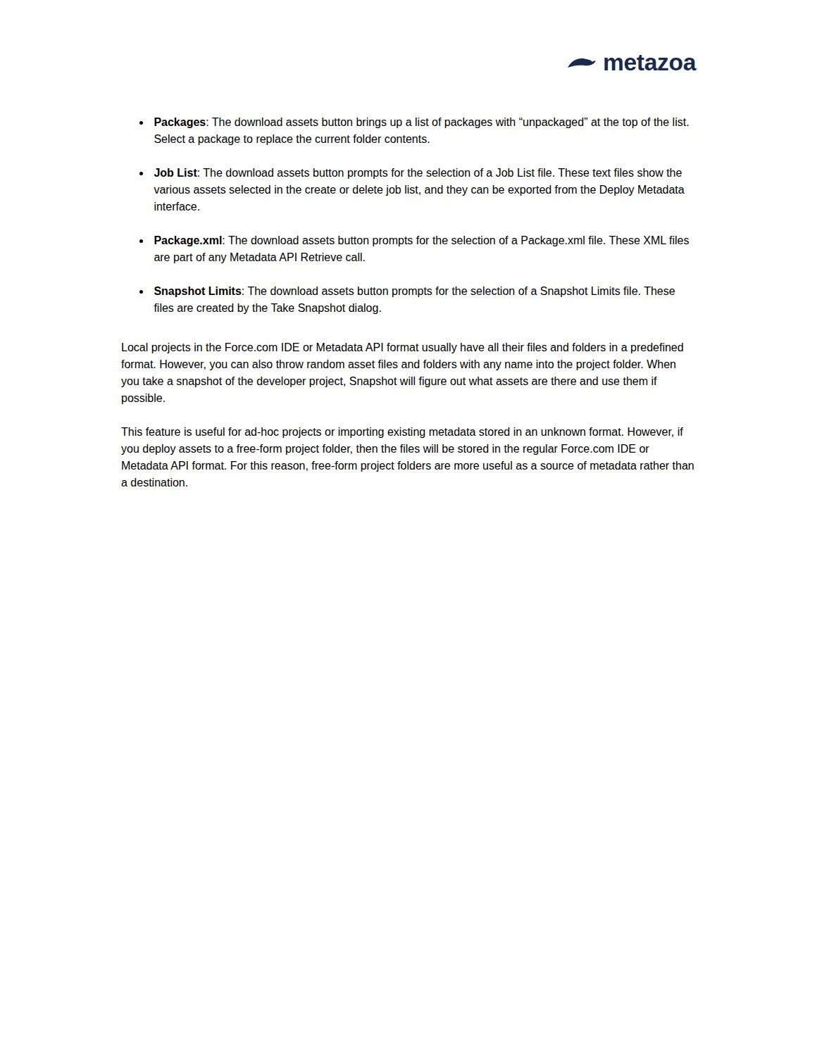metazoa
Packages: The download assets button brings up a list of packages with “unpackaged” at the top of the list. Select a package to replace the current folder contents.
Job List: The download assets button prompts for the selection of a Job List file. These text files show the various assets selected in the create or delete job list, and they can be exported from the Deploy Metadata interface.
Package.xml: The download assets button prompts for the selection of a Package.xml file. These XML files are part of any Metadata API Retrieve call.
Snapshot Limits: The download assets button prompts for the selection of a Snapshot Limits file. These files are created by the Take Snapshot dialog.
Local projects in the Force.com IDE or Metadata API format usually have all their files and folders in a predefined format. However, you can also throw random asset files and folders with any name into the project folder. When you take a snapshot of the developer project, Snapshot will figure out what assets are there and use them if possible.
This feature is useful for ad-hoc projects or importing existing metadata stored in an unknown format. However, if you deploy assets to a free-form project folder, then the files will be stored in the regular Force.com IDE or Metadata API format. For this reason, free-form project folders are more useful as a source of metadata rather than a destination.